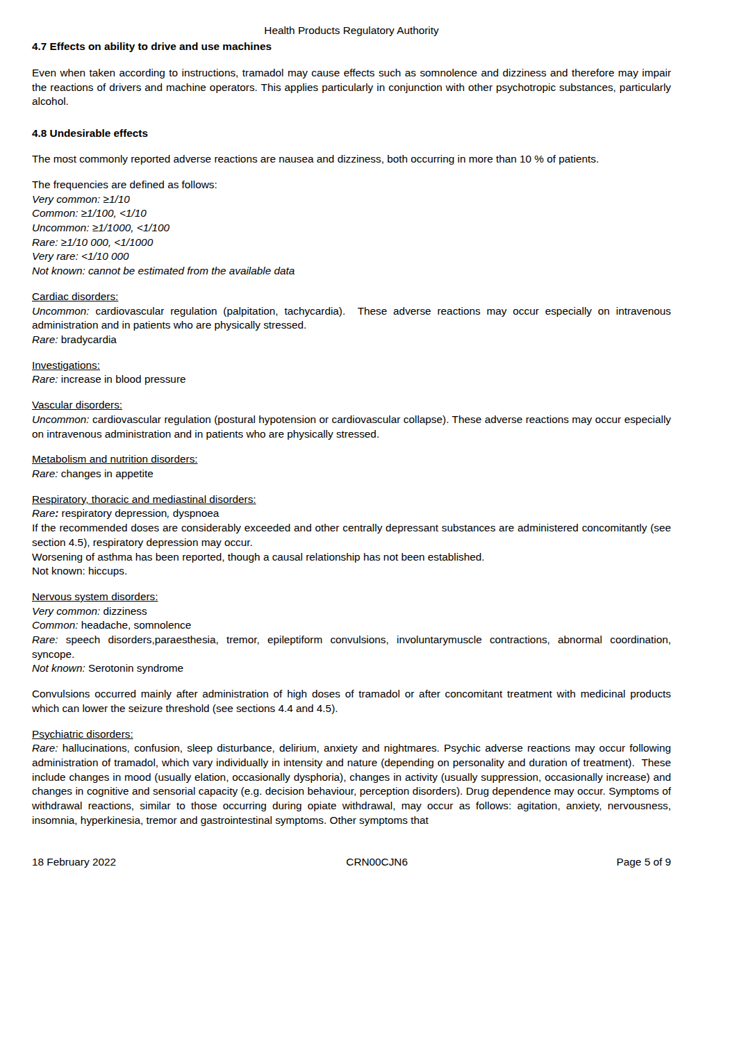Health Products Regulatory Authority
4.7 Effects on ability to drive and use machines
Even when taken according to instructions, tramadol may cause effects such as somnolence and dizziness and therefore may impair the reactions of drivers and machine operators. This applies particularly in conjunction with other psychotropic substances, particularly alcohol.
4.8 Undesirable effects
The most commonly reported adverse reactions are nausea and dizziness, both occurring in more than 10 % of patients.
The frequencies are defined as follows:
Very common: ≥1/10
Common: ≥1/100, <1/10
Uncommon: ≥1/1000, <1/100
Rare: ≥1/10 000, <1/1000
Very rare: <1/10 000
Not known: cannot be estimated from the available data
Cardiac disorders:
Uncommon: cardiovascular regulation (palpitation, tachycardia). These adverse reactions may occur especially on intravenous administration and in patients who are physically stressed.
Rare: bradycardia
Investigations:
Rare: increase in blood pressure
Vascular disorders:
Uncommon: cardiovascular regulation (postural hypotension or cardiovascular collapse). These adverse reactions may occur especially on intravenous administration and in patients who are physically stressed.
Metabolism and nutrition disorders:
Rare: changes in appetite
Respiratory, thoracic and mediastinal disorders:
Rare: respiratory depression, dyspnoea
If the recommended doses are considerably exceeded and other centrally depressant substances are administered concomitantly (see section 4.5), respiratory depression may occur.
Worsening of asthma has been reported, though a causal relationship has not been established.
Not known: hiccups.
Nervous system disorders:
Very common: dizziness
Common: headache, somnolence
Rare: speech disorders,paraesthesia, tremor, epileptiform convulsions, involuntarymuscle contractions, abnormal coordination, syncope.
Not known: Serotonin syndrome
Convulsions occurred mainly after administration of high doses of tramadol or after concomitant treatment with medicinal products which can lower the seizure threshold (see sections 4.4 and 4.5).
Psychiatric disorders:
Rare: hallucinations, confusion, sleep disturbance, delirium, anxiety and nightmares. Psychic adverse reactions may occur following administration of tramadol, which vary individually in intensity and nature (depending on personality and duration of treatment). These include changes in mood (usually elation, occasionally dysphoria), changes in activity (usually suppression, occasionally increase) and changes in cognitive and sensorial capacity (e.g. decision behaviour, perception disorders). Drug dependence may occur. Symptoms of withdrawal reactions, similar to those occurring during opiate withdrawal, may occur as follows: agitation, anxiety, nervousness, insomnia, hyperkinesia, tremor and gastrointestinal symptoms. Other symptoms that
18 February 2022 CRN00CJN6 Page 5 of 9